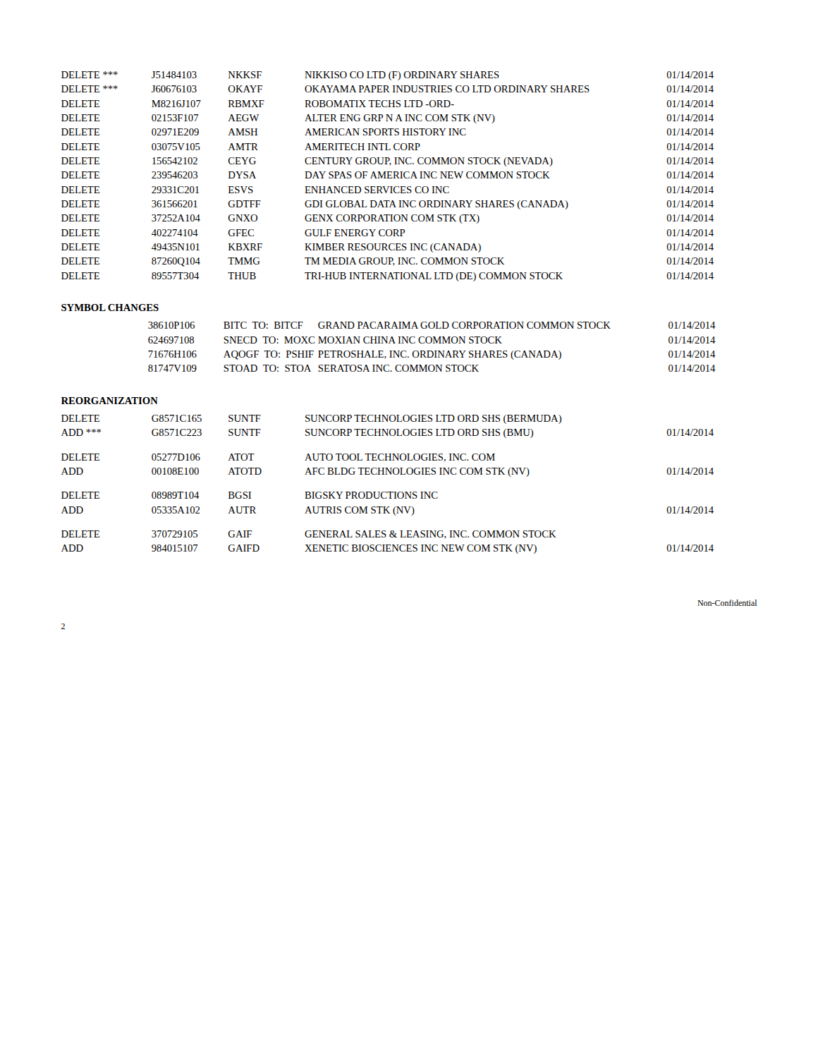| DELETE *** | J51484103 | NKKSF | NIKKISO CO LTD (F) ORDINARY SHARES | 01/14/2014 |
| DELETE *** | J60676103 | OKAYF | OKAYAMA PAPER INDUSTRIES CO LTD ORDINARY SHARES | 01/14/2014 |
| DELETE | M8216J107 | RBMXF | ROBOMATIX TECHS LTD -ORD- | 01/14/2014 |
| DELETE | 02153F107 | AEGW | ALTER ENG GRP N A INC COM STK (NV) | 01/14/2014 |
| DELETE | 02971E209 | AMSH | AMERICAN SPORTS HISTORY INC | 01/14/2014 |
| DELETE | 03075V105 | AMTR | AMERITECH INTL CORP | 01/14/2014 |
| DELETE | 156542102 | CEYG | CENTURY GROUP, INC. COMMON STOCK (NEVADA) | 01/14/2014 |
| DELETE | 239546203 | DYSA | DAY SPAS OF AMERICA INC NEW COMMON STOCK | 01/14/2014 |
| DELETE | 29331C201 | ESVS | ENHANCED SERVICES CO INC | 01/14/2014 |
| DELETE | 361566201 | GDTFF | GDI GLOBAL DATA INC ORDINARY SHARES (CANADA) | 01/14/2014 |
| DELETE | 37252A104 | GNXO | GENX CORPORATION COM STK (TX) | 01/14/2014 |
| DELETE | 402274104 | GFEC | GULF ENERGY CORP | 01/14/2014 |
| DELETE | 49435N101 | KBXRF | KIMBER RESOURCES INC (CANADA) | 01/14/2014 |
| DELETE | 87260Q104 | TMMG | TM MEDIA GROUP, INC. COMMON STOCK | 01/14/2014 |
| DELETE | 89557T304 | THUB | TRI-HUB INTERNATIONAL LTD (DE) COMMON STOCK | 01/14/2014 |
SYMBOL CHANGES
| | 38610P106 | BITC TO: BITCF | GRAND PACARAIMA GOLD CORPORATION COMMON STOCK | 01/14/2014 |
| | 624697108 | SNECD TO: MOXC | MOXIAN CHINA INC COMMON STOCK | 01/14/2014 |
| | 71676H106 | AQOGF TO: PSHIF | PETROSHALE, INC. ORDINARY SHARES (CANADA) | 01/14/2014 |
| | 81747V109 | STOAD TO: STOA | SERATOSA INC. COMMON STOCK | 01/14/2014 |
REORGANIZATION
| DELETE | G8571C165 | SUNTF | SUNCORP TECHNOLOGIES LTD ORD SHS (BERMUDA) | |
| ADD *** | G8571C223 | SUNTF | SUNCORP TECHNOLOGIES LTD ORD SHS (BMU) | 01/14/2014 |
| DELETE | 05277D106 | ATOT | AUTO TOOL TECHNOLOGIES, INC. COM | |
| ADD | 00108E100 | ATOTD | AFC BLDG TECHNOLOGIES INC COM STK (NV) | 01/14/2014 |
| DELETE | 08989T104 | BGSI | BIGSKY PRODUCTIONS INC | |
| ADD | 05335A102 | AUTR | AUTRIS COM STK (NV) | 01/14/2014 |
| DELETE | 370729105 | GAIF | GENERAL SALES & LEASING, INC. COMMON STOCK | |
| ADD | 984015107 | GAIFD | XENETIC BIOSCIENCES INC NEW COM STK (NV) | 01/14/2014 |
Non-Confidential
2